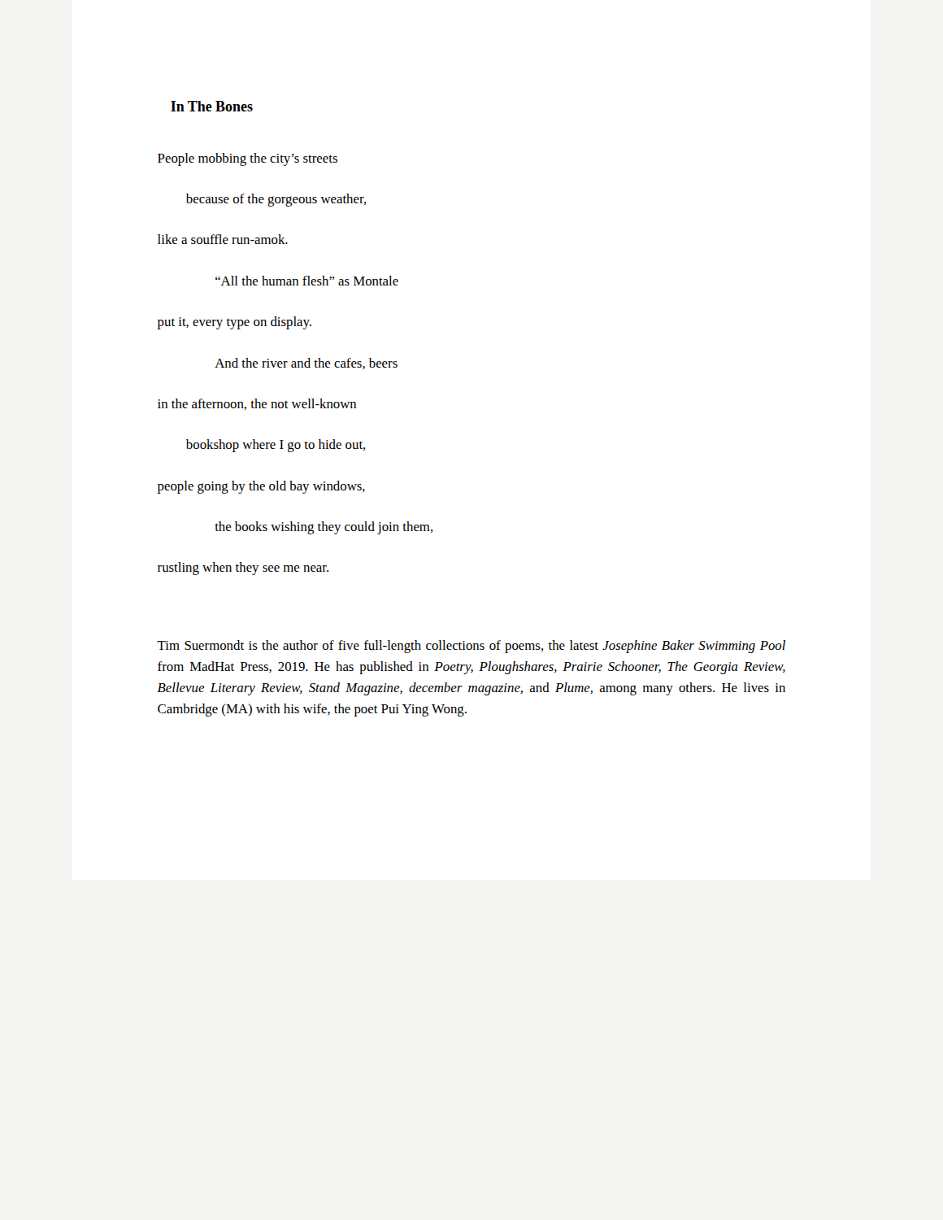In The Bones
People mobbing the city’s streets
because of the gorgeous weather,
like a souffle run-amok.
“All the human flesh” as Montale
put it, every type on display.
And the river and the cafes, beers
in the afternoon, the not well-known
bookshop where I go to hide out,
people going by the old bay windows,
the books wishing they could join them,
rustling when they see me near.
Tim Suermondt is the author of five full-length collections of poems, the latest Josephine Baker Swimming Pool from MadHat Press, 2019. He has published in Poetry, Ploughshares, Prairie Schooner, The Georgia Review, Bellevue Literary Review, Stand Magazine, december magazine, and Plume, among many others. He lives in Cambridge (MA) with his wife, the poet Pui Ying Wong.